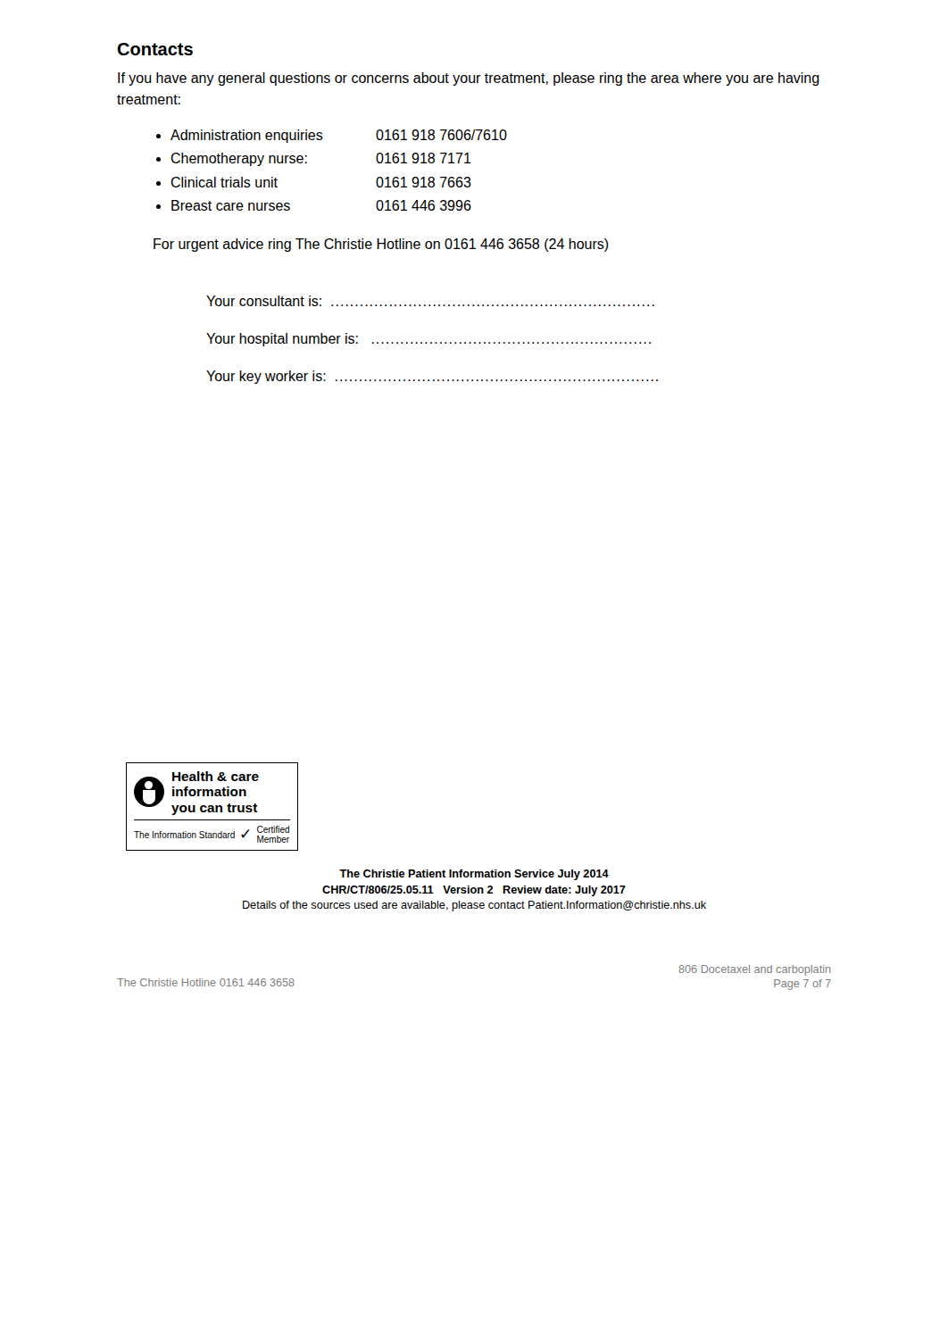Contacts
If you have any general questions or concerns about your treatment, please ring the area where you are having treatment:
Administration enquiries0161 918 7606/7610
Chemotherapy nurse: 0161 918 7171
Clinical trials unit0161 918 7663
Breast care nurses0161 446 3996
For urgent advice ring The Christie Hotline on 0161 446 3658 (24 hours)
Your consultant is: ...................................................................
Your hospital number is: ..........................................................
Your key worker is: ...................................................................
Health & care
information
you can trust
The Information Standard
✓
Certified
Member
The Christie Patient Information Service July 2014
CHR/CT/806/25.05.11 Version 2 Review date: July 2017
Details of the sources used are available, please contact Patient.Information@christie.nhs.uk
The Christie Hotline 0161 446 3658
806 Docetaxel and carboplatin
Page 7 of 7